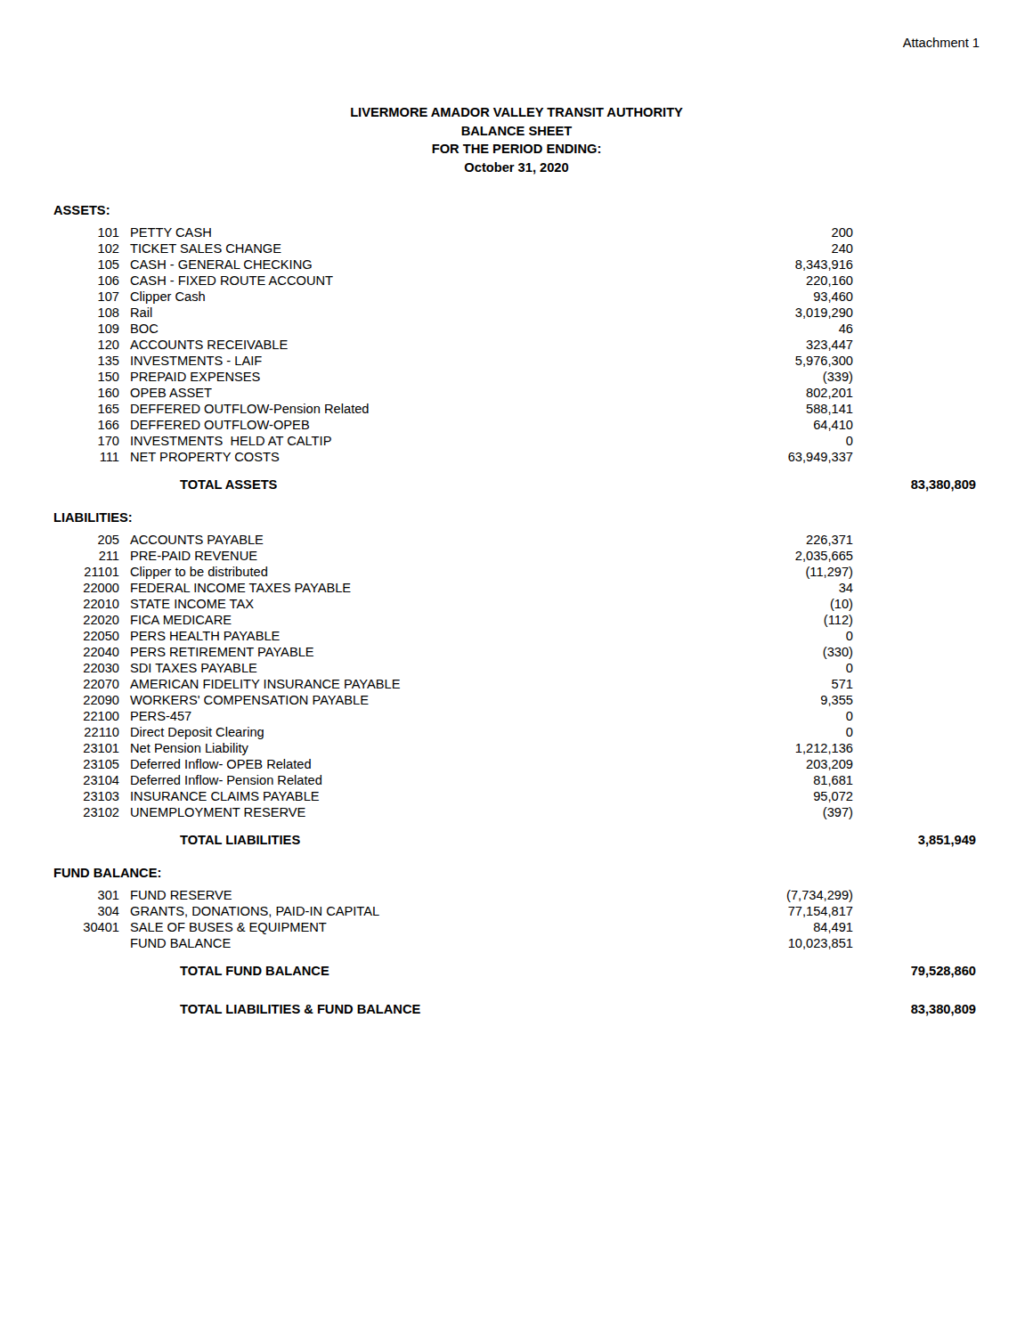Attachment 1
LIVERMORE AMADOR VALLEY TRANSIT AUTHORITY
BALANCE SHEET
FOR THE PERIOD ENDING:
October 31, 2020
ASSETS:
| 101 | PETTY CASH | 200 | |
| 102 | TICKET SALES CHANGE | 240 | |
| 105 | CASH - GENERAL CHECKING | 8,343,916 | |
| 106 | CASH - FIXED ROUTE ACCOUNT | 220,160 | |
| 107 | Clipper Cash | 93,460 | |
| 108 | Rail | 3,019,290 | |
| 109 | BOC | 46 | |
| 120 | ACCOUNTS RECEIVABLE | 323,447 | |
| 135 | INVESTMENTS - LAIF | 5,976,300 | |
| 150 | PREPAID EXPENSES | (339) | |
| 160 | OPEB ASSET | 802,201 | |
| 165 | DEFFERED OUTFLOW-Pension Related | 588,141 | |
| 166 | DEFFERED OUTFLOW-OPEB | 64,410 | |
| 170 | INVESTMENTS HELD AT CALTIP | 0 | |
| 111 | NET PROPERTY COSTS | 63,949,337 | |
| | TOTAL ASSETS | | 83,380,809 |
LIABILITIES:
| 205 | ACCOUNTS PAYABLE | 226,371 | |
| 211 | PRE-PAID REVENUE | 2,035,665 | |
| 21101 | Clipper to be distributed | (11,297) | |
| 22000 | FEDERAL INCOME TAXES PAYABLE | 34 | |
| 22010 | STATE INCOME TAX | (10) | |
| 22020 | FICA MEDICARE | (112) | |
| 22050 | PERS HEALTH PAYABLE | 0 | |
| 22040 | PERS RETIREMENT PAYABLE | (330) | |
| 22030 | SDI TAXES PAYABLE | 0 | |
| 22070 | AMERICAN FIDELITY INSURANCE PAYABLE | 571 | |
| 22090 | WORKERS' COMPENSATION PAYABLE | 9,355 | |
| 22100 | PERS-457 | 0 | |
| 22110 | Direct Deposit Clearing | 0 | |
| 23101 | Net Pension Liability | 1,212,136 | |
| 23105 | Deferred Inflow- OPEB Related | 203,209 | |
| 23104 | Deferred Inflow- Pension Related | 81,681 | |
| 23103 | INSURANCE CLAIMS PAYABLE | 95,072 | |
| 23102 | UNEMPLOYMENT RESERVE | (397) | |
| | TOTAL LIABILITIES | | 3,851,949 |
FUND BALANCE:
| 301 | FUND RESERVE | (7,734,299) | |
| 304 | GRANTS, DONATIONS, PAID-IN CAPITAL | 77,154,817 | |
| 30401 | SALE OF BUSES & EQUIPMENT | 84,491 | |
| | FUND BALANCE | 10,023,851 | |
| | TOTAL FUND BALANCE | | 79,528,860 |
| | TOTAL LIABILITIES & FUND BALANCE | | 83,380,809 |